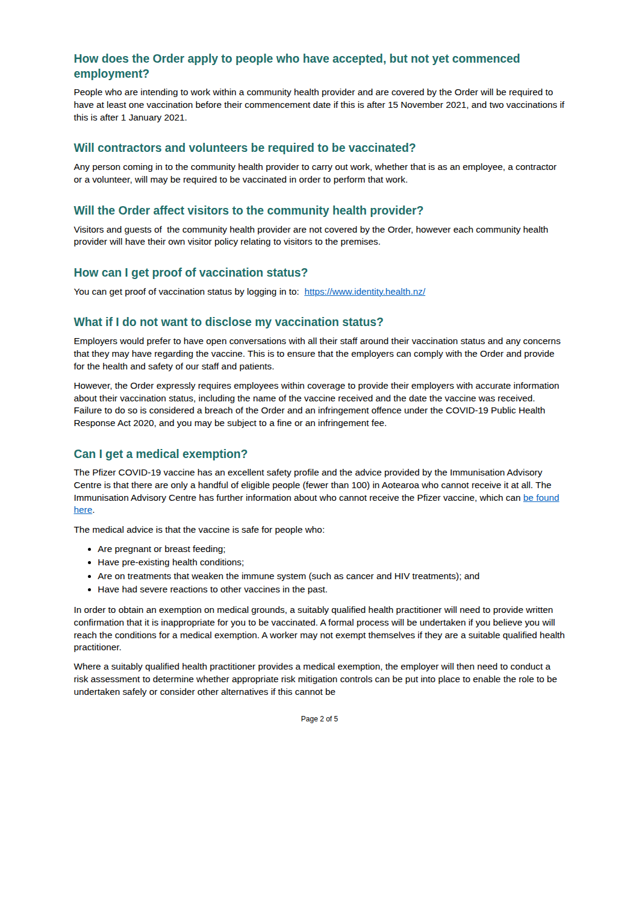How does the Order apply to people who have accepted, but not yet commenced employment?
People who are intending to work within a community health provider and are covered by the Order will be required to have at least one vaccination before their commencement date if this is after 15 November 2021, and two vaccinations if this is after 1 January 2021.
Will contractors and volunteers be required to be vaccinated?
Any person coming in to the community health provider to carry out work, whether that is as an employee, a contractor or a volunteer, will may be required to be vaccinated in order to perform that work.
Will the Order affect visitors to the community health provider?
Visitors and guests of the community health provider are not covered by the Order, however each community health provider will have their own visitor policy relating to visitors to the premises.
How can I get proof of vaccination status?
You can get proof of vaccination status by logging in to: https://www.identity.health.nz/
What if I do not want to disclose my vaccination status?
Employers would prefer to have open conversations with all their staff around their vaccination status and any concerns that they may have regarding the vaccine. This is to ensure that the employers can comply with the Order and provide for the health and safety of our staff and patients.
However, the Order expressly requires employees within coverage to provide their employers with accurate information about their vaccination status, including the name of the vaccine received and the date the vaccine was received. Failure to do so is considered a breach of the Order and an infringement offence under the COVID-19 Public Health Response Act 2020, and you may be subject to a fine or an infringement fee.
Can I get a medical exemption?
The Pfizer COVID-19 vaccine has an excellent safety profile and the advice provided by the Immunisation Advisory Centre is that there are only a handful of eligible people (fewer than 100) in Aotearoa who cannot receive it at all. The Immunisation Advisory Centre has further information about who cannot receive the Pfizer vaccine, which can be found here.
The medical advice is that the vaccine is safe for people who:
Are pregnant or breast feeding;
Have pre-existing health conditions;
Are on treatments that weaken the immune system (such as cancer and HIV treatments); and
Have had severe reactions to other vaccines in the past.
In order to obtain an exemption on medical grounds, a suitably qualified health practitioner will need to provide written confirmation that it is inappropriate for you to be vaccinated. A formal process will be undertaken if you believe you will reach the conditions for a medical exemption. A worker may not exempt themselves if they are a suitable qualified health practitioner.
Where a suitably qualified health practitioner provides a medical exemption, the employer will then need to conduct a risk assessment to determine whether appropriate risk mitigation controls can be put into place to enable the role to be undertaken safely or consider other alternatives if this cannot be
Page 2 of 5